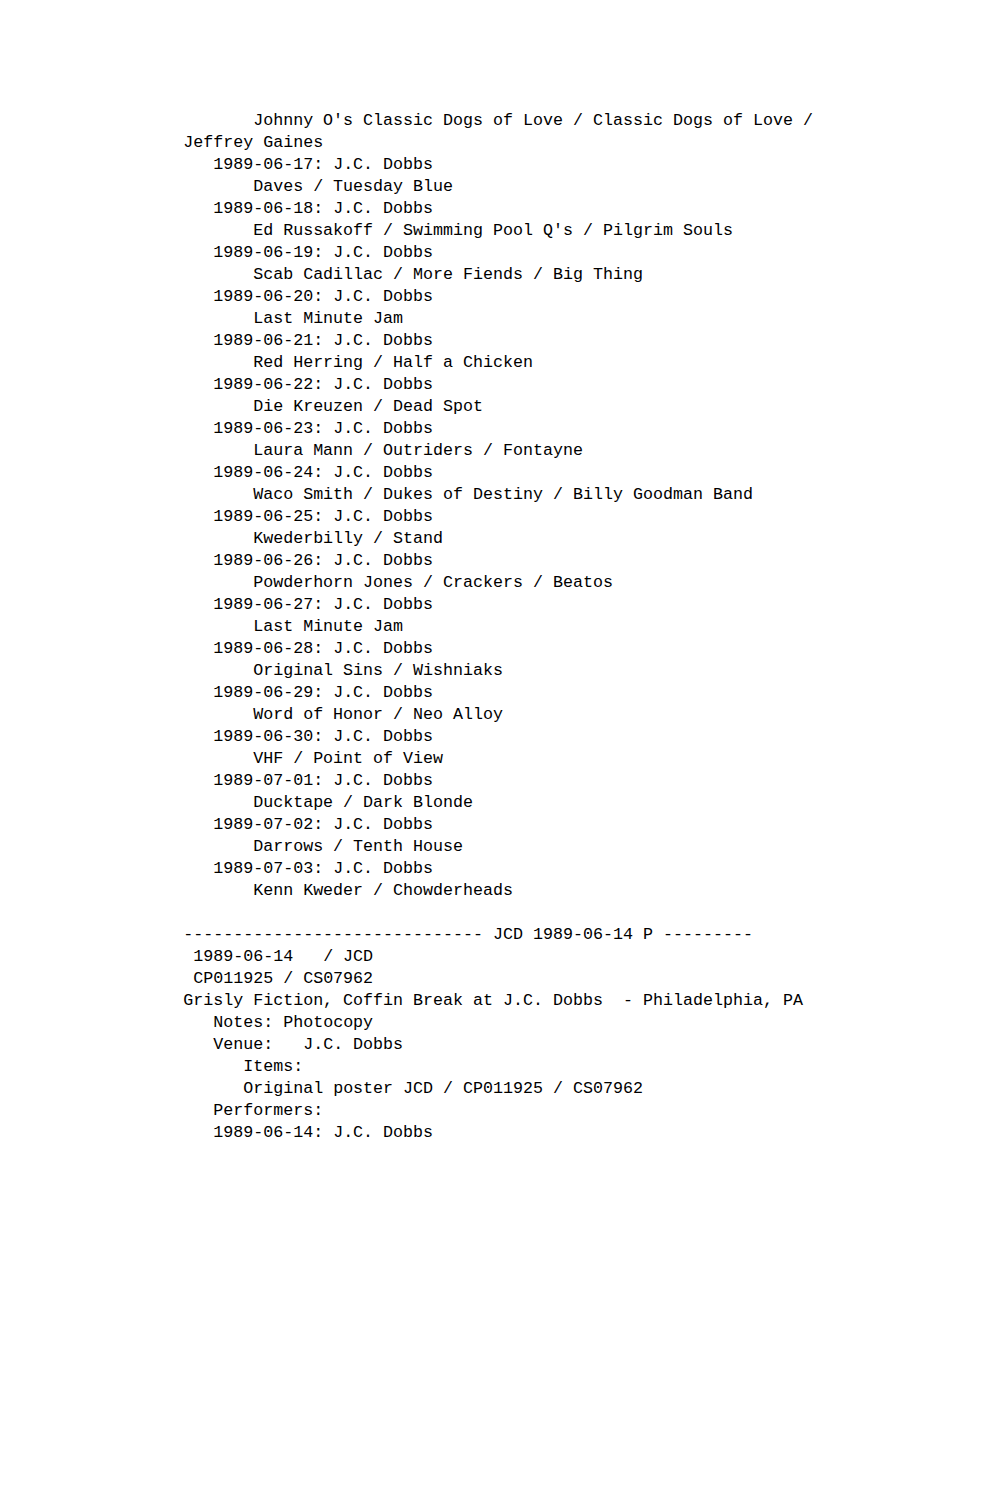Johnny O's Classic Dogs of Love / Classic Dogs of Love / 
Jeffrey Gaines
   1989-06-17: J.C. Dobbs
       Daves / Tuesday Blue
   1989-06-18: J.C. Dobbs
       Ed Russakoff / Swimming Pool Q's / Pilgrim Souls
   1989-06-19: J.C. Dobbs
       Scab Cadillac / More Fiends / Big Thing
   1989-06-20: J.C. Dobbs
       Last Minute Jam
   1989-06-21: J.C. Dobbs
       Red Herring / Half a Chicken
   1989-06-22: J.C. Dobbs
       Die Kreuzen / Dead Spot
   1989-06-23: J.C. Dobbs
       Laura Mann / Outriders / Fontayne
   1989-06-24: J.C. Dobbs
       Waco Smith / Dukes of Destiny / Billy Goodman Band
   1989-06-25: J.C. Dobbs
       Kwederbilly / Stand
   1989-06-26: J.C. Dobbs
       Powderhorn Jones / Crackers / Beatos
   1989-06-27: J.C. Dobbs
       Last Minute Jam
   1989-06-28: J.C. Dobbs
       Original Sins / Wishniaks
   1989-06-29: J.C. Dobbs
       Word of Honor / Neo Alloy
   1989-06-30: J.C. Dobbs
       VHF / Point of View
   1989-07-01: J.C. Dobbs
       Ducktape / Dark Blonde
   1989-07-02: J.C. Dobbs
       Darrows / Tenth House
   1989-07-03: J.C. Dobbs
       Kenn Kweder / Chowderheads

------------------------------ JCD 1989-06-14 P ---------
 1989-06-14   / JCD 
 CP011925 / CS07962
Grisly Fiction, Coffin Break at J.C. Dobbs  - Philadelphia, PA
   Notes: Photocopy
   Venue:   J.C. Dobbs
      Items:
      Original poster JCD / CP011925 / CS07962
   Performers:
   1989-06-14: J.C. Dobbs